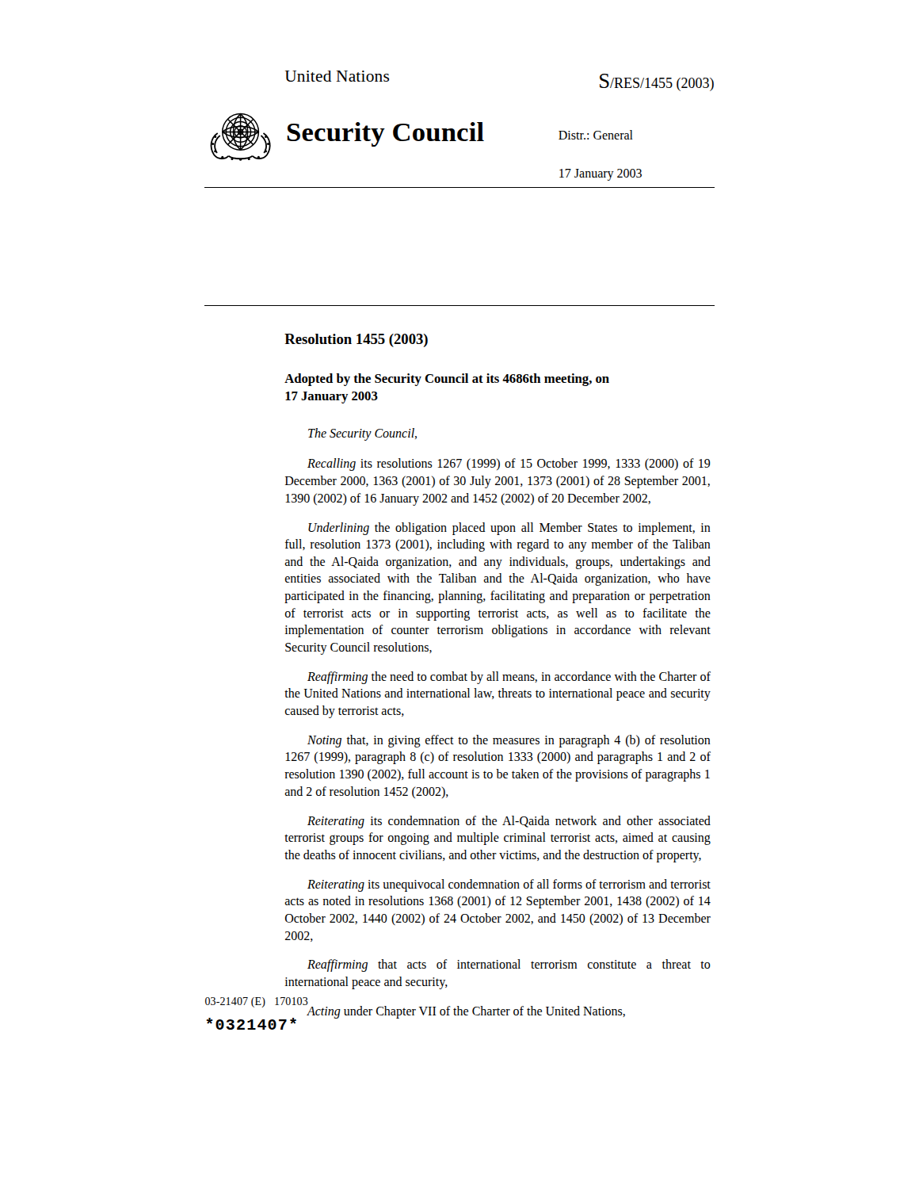United Nations
Security Council
S/RES/1455 (2003)
Distr.: General
17 January 2003
Resolution 1455 (2003)
Adopted by the Security Council at its 4686th meeting, on
17 January 2003
The Security Council,
Recalling its resolutions 1267 (1999) of 15 October 1999, 1333 (2000) of 19 December 2000, 1363 (2001) of 30 July 2001, 1373 (2001) of 28 September 2001, 1390 (2002) of 16 January 2002 and 1452 (2002) of 20 December 2002,
Underlining the obligation placed upon all Member States to implement, in full, resolution 1373 (2001), including with regard to any member of the Taliban and the Al-Qaida organization, and any individuals, groups, undertakings and entities associated with the Taliban and the Al-Qaida organization, who have participated in the financing, planning, facilitating and preparation or perpetration of terrorist acts or in supporting terrorist acts, as well as to facilitate the implementation of counter terrorism obligations in accordance with relevant Security Council resolutions,
Reaffirming the need to combat by all means, in accordance with the Charter of the United Nations and international law, threats to international peace and security caused by terrorist acts,
Noting that, in giving effect to the measures in paragraph 4 (b) of resolution 1267 (1999), paragraph 8 (c) of resolution 1333 (2000) and paragraphs 1 and 2 of resolution 1390 (2002), full account is to be taken of the provisions of paragraphs 1 and 2 of resolution 1452 (2002),
Reiterating its condemnation of the Al-Qaida network and other associated terrorist groups for ongoing and multiple criminal terrorist acts, aimed at causing the deaths of innocent civilians, and other victims, and the destruction of property,
Reiterating its unequivocal condemnation of all forms of terrorism and terrorist acts as noted in resolutions 1368 (2001) of 12 September 2001, 1438 (2002) of 14 October 2002, 1440 (2002) of 24 October 2002, and 1450 (2002) of 13 December 2002,
Reaffirming that acts of international terrorism constitute a threat to international peace and security,
Acting under Chapter VII of the Charter of the United Nations,
03-21407 (E) 170103
*0321407*